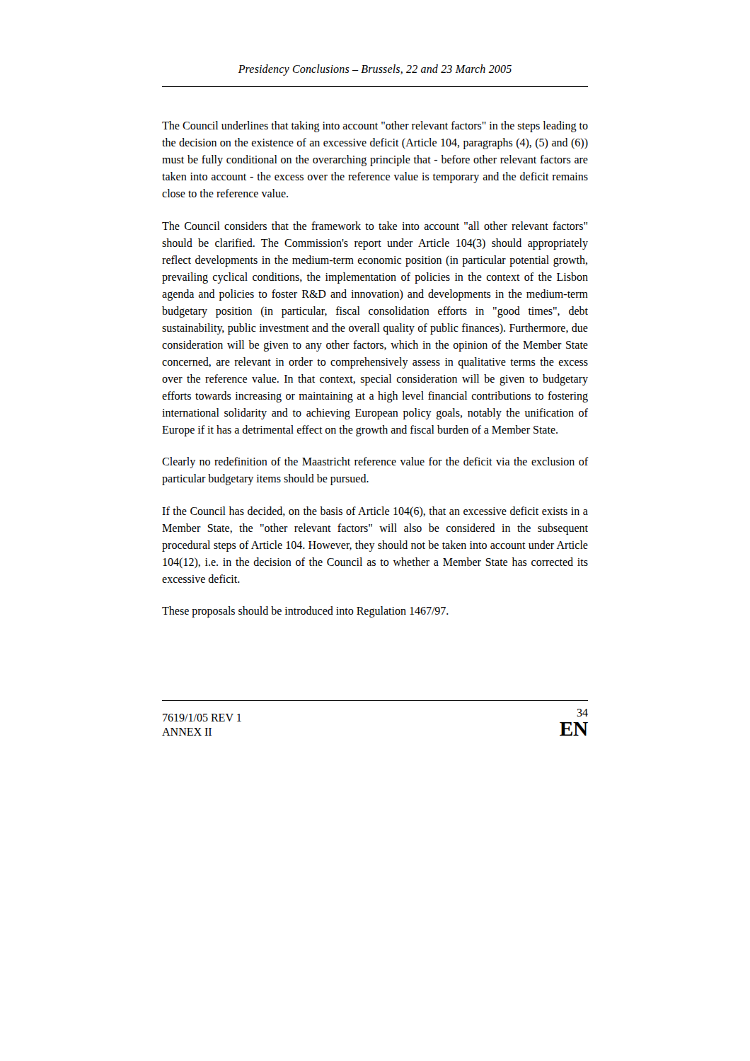Presidency Conclusions – Brussels, 22 and 23 March 2005
The Council underlines that taking into account "other relevant factors" in the steps leading to the decision on the existence of an excessive deficit (Article 104, paragraphs (4), (5) and (6)) must be fully conditional on the overarching principle that - before other relevant factors are taken into account - the excess over the reference value is temporary and the deficit remains close to the reference value.
The Council considers that the framework to take into account "all other relevant factors" should be clarified. The Commission's report under Article 104(3) should appropriately reflect developments in the medium-term economic position (in particular potential growth, prevailing cyclical conditions, the implementation of policies in the context of the Lisbon agenda and policies to foster R&D and innovation) and developments in the medium-term budgetary position (in particular, fiscal consolidation efforts in "good times", debt sustainability, public investment and the overall quality of public finances). Furthermore, due consideration will be given to any other factors, which in the opinion of the Member State concerned, are relevant in order to comprehensively assess in qualitative terms the excess over the reference value. In that context, special consideration will be given to budgetary efforts towards increasing or maintaining at a high level financial contributions to fostering international solidarity and to achieving European policy goals, notably the unification of Europe if it has a detrimental effect on the growth and fiscal burden of a Member State.
Clearly no redefinition of the Maastricht reference value for the deficit via the exclusion of particular budgetary items should be pursued.
If the Council has decided, on the basis of Article 104(6), that an excessive deficit exists in a Member State, the "other relevant factors" will also be considered in the subsequent procedural steps of Article 104. However, they should not be taken into account under Article 104(12), i.e. in the decision of the Council as to whether a Member State has corrected its excessive deficit.
These proposals should be introduced into Regulation 1467/97.
7619/1/05 REV 1
ANNEX II
34
EN